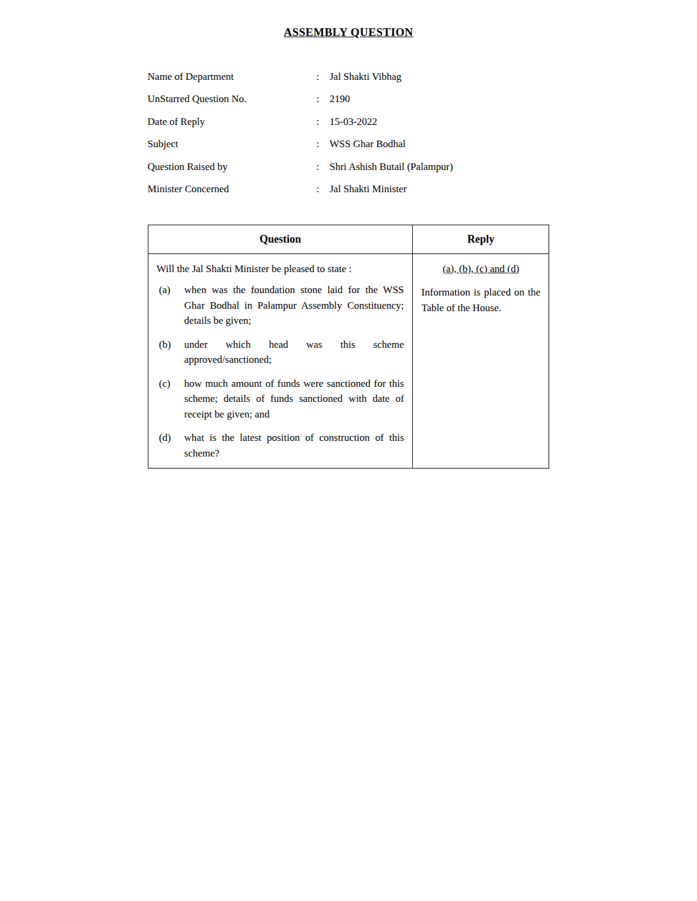ASSEMBLY QUESTION
| Name of Department | : | Jal Shakti Vibhag |
| UnStarred Question No. | : | 2190 |
| Date of Reply | : | 15-03-2022 |
| Subject | : | WSS Ghar Bodhal |
| Question Raised by | : | Shri Ashish Butail (Palampur) |
| Minister Concerned | : | Jal Shakti Minister |
| Question | Reply |
| --- | --- |
| Will the Jal Shakti Minister be pleased to state : (a) when was the foundation stone laid for the WSS Ghar Bodhal in Palampur Assembly Constituency; details be given; (b) under which head was this scheme approved/sanctioned; (c) how much amount of funds were sanctioned for this scheme; details of funds sanctioned with date of receipt be given; and (d) what is the latest position of construction of this scheme? | (a), (b), (c) and (d) Information is placed on the Table of the House. |